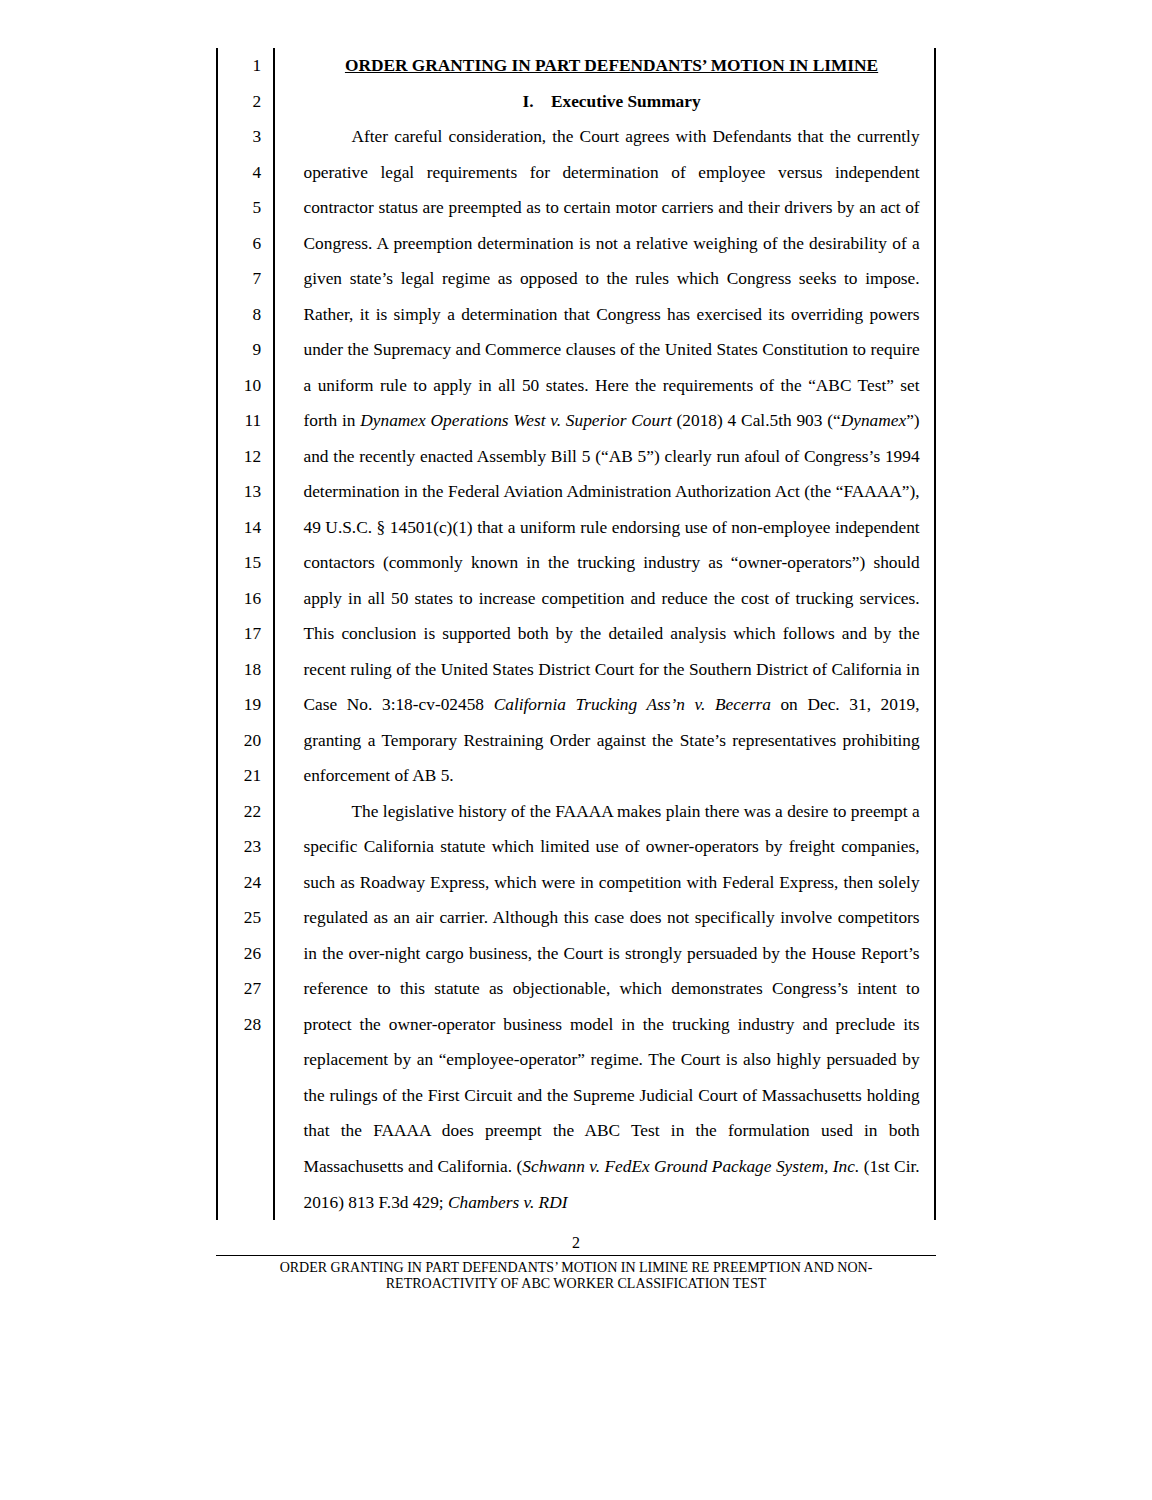1
2
3
4
5
6
7
8
9
10
11
12
13
14
15
16
17
18
19
20
21
22
23
24
25
26
27
28
ORDER GRANTING IN PART DEFENDANTS’ MOTION IN LIMINE
I. Executive Summary
After careful consideration, the Court agrees with Defendants that the currently operative legal requirements for determination of employee versus independent contractor status are preempted as to certain motor carriers and their drivers by an act of Congress. A preemption determination is not a relative weighing of the desirability of a given state’s legal regime as opposed to the rules which Congress seeks to impose. Rather, it is simply a determination that Congress has exercised its overriding powers under the Supremacy and Commerce clauses of the United States Constitution to require a uniform rule to apply in all 50 states. Here the requirements of the “ABC Test” set forth in Dynamex Operations West v. Superior Court (2018) 4 Cal.5th 903 (“Dynamex”) and the recently enacted Assembly Bill 5 (“AB 5”) clearly run afoul of Congress’s 1994 determination in the Federal Aviation Administration Authorization Act (the “FAAAA”), 49 U.S.C. § 14501(c)(1) that a uniform rule endorsing use of non-employee independent contactors (commonly known in the trucking industry as “owner-operators”) should apply in all 50 states to increase competition and reduce the cost of trucking services. This conclusion is supported both by the detailed analysis which follows and by the recent ruling of the United States District Court for the Southern District of California in Case No. 3:18-cv-02458 California Trucking Ass’n v. Becerra on Dec. 31, 2019, granting a Temporary Restraining Order against the State’s representatives prohibiting enforcement of AB 5.
The legislative history of the FAAAA makes plain there was a desire to preempt a specific California statute which limited use of owner-operators by freight companies, such as Roadway Express, which were in competition with Federal Express, then solely regulated as an air carrier. Although this case does not specifically involve competitors in the over-night cargo business, the Court is strongly persuaded by the House Report’s reference to this statute as objectionable, which demonstrates Congress’s intent to protect the owner-operator business model in the trucking industry and preclude its replacement by an “employee-operator” regime. The Court is also highly persuaded by the rulings of the First Circuit and the Supreme Judicial Court of Massachusetts holding that the FAAAA does preempt the ABC Test in the formulation used in both Massachusetts and California. (Schwann v. FedEx Ground Package System, Inc. (1st Cir. 2016) 813 F.3d 429; Chambers v. RDI
2
ORDER GRANTING IN PART DEFENDANTS’ MOTION IN LIMINE RE PREEMPTION AND NON-
RETROACTIVITY OF ABC WORKER CLASSIFICATION TEST